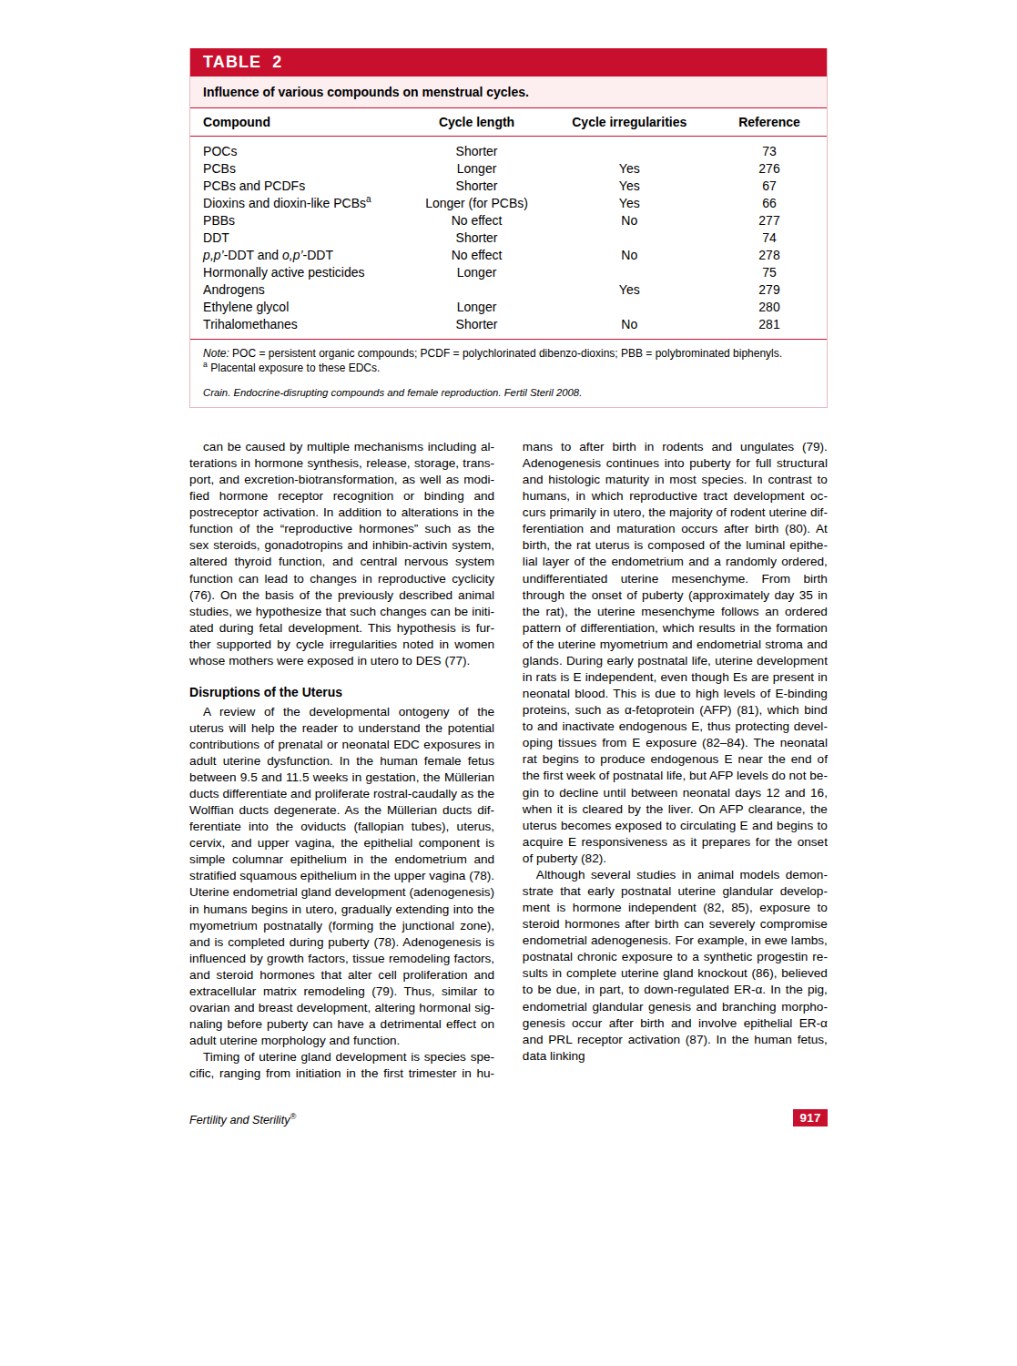TABLE 2
Influence of various compounds on menstrual cycles.
| Compound | Cycle length | Cycle irregularities | Reference |
| --- | --- | --- | --- |
| POCs | Shorter | | 73 |
| PCBs | Longer | Yes | 276 |
| PCBs and PCDFs | Shorter | Yes | 67 |
| Dioxins and dioxin-like PCBs a | Longer (for PCBs) | Yes | 66 |
| PBBs | No effect | No | 277 |
| DDT | Shorter | | 74 |
| p,p’ -DDT and o,p’ -DDT | No effect | No | 278 |
| Hormonally active pesticides | Longer | | 75 |
| Androgens | | Yes | 279 |
| Ethylene glycol | Longer | | 280 |
| Trihalomethanes | Shorter | No | 281 |
Note: POC = persistent organic compounds; PCDF = polychlorinated dibenzo-dioxins; PBB = polybrominated biphenyls.
a Placental exposure to these EDCs.
Crain. Endocrine-disrupting compounds and female reproduction. Fertil Steril 2008.
can be caused by multiple mechanisms including alterations in hormone synthesis, release, storage, transport, and excretion-biotransformation, as well as modified hormone receptor recognition or binding and postreceptor activation. In addition to alterations in the function of the “reproductive hormones” such as the sex steroids, gonadotropins and inhibin-activin system, altered thyroid function, and central nervous system function can lead to changes in reproductive cyclicity (76). On the basis of the previously described animal studies, we hypothesize that such changes can be initiated during fetal development. This hypothesis is further supported by cycle irregularities noted in women whose mothers were exposed in utero to DES (77).
Disruptions of the Uterus
A review of the developmental ontogeny of the uterus will help the reader to understand the potential contributions of prenatal or neonatal EDC exposures in adult uterine dysfunction. In the human female fetus between 9.5 and 11.5 weeks in gestation, the Müllerian ducts differentiate and proliferate rostral-caudally as the Wolffian ducts degenerate. As the Müllerian ducts differentiate into the oviducts (fallopian tubes), uterus, cervix, and upper vagina, the epithelial component is simple columnar epithelium in the endometrium and stratified squamous epithelium in the upper vagina (78). Uterine endometrial gland development (adenogenesis) in humans begins in utero, gradually extending into the myometrium postnatally (forming the junctional zone), and is completed during puberty (78). Adenogenesis is influenced by growth factors, tissue remodeling factors, and steroid hormones that alter cell proliferation and extracellular matrix remodeling (79). Thus, similar to ovarian and breast development, altering hormonal signaling before puberty can have a detrimental effect on adult uterine morphology and function.
Timing of uterine gland development is species specific, ranging from initiation in the first trimester in humans to after birth in rodents and ungulates (79). Adenogenesis continues into puberty for full structural and histologic maturity in most species. In contrast to humans, in which reproductive tract development occurs primarily in utero, the majority of rodent uterine differentiation and maturation occurs after birth (80). At birth, the rat uterus is composed of the luminal epithelial layer of the endometrium and a randomly ordered, undifferentiated uterine mesenchyme. From birth through the onset of puberty (approximately day 35 in the rat), the uterine mesenchyme follows an ordered pattern of differentiation, which results in the formation of the uterine myometrium and endometrial stroma and glands. During early postnatal life, uterine development in rats is E independent, even though Es are present in neonatal blood. This is due to high levels of E-binding proteins, such as α-fetoprotein (AFP) (81), which bind to and inactivate endogenous E, thus protecting developing tissues from E exposure (82–84). The neonatal rat begins to produce endogenous E near the end of the first week of postnatal life, but AFP levels do not begin to decline until between neonatal days 12 and 16, when it is cleared by the liver. On AFP clearance, the uterus becomes exposed to circulating E and begins to acquire E responsiveness as it prepares for the onset of puberty (82).
Although several studies in animal models demonstrate that early postnatal uterine glandular development is hormone independent (82, 85), exposure to steroid hormones after birth can severely compromise endometrial adenogenesis. For example, in ewe lambs, postnatal chronic exposure to a synthetic progestin results in complete uterine gland knockout (86), believed to be due, in part, to down-regulated ER-α. In the pig, endometrial glandular genesis and branching morphogenesis occur after birth and involve epithelial ER-α and PRL receptor activation (87). In the human fetus, data linking
Fertility and Sterility®
917